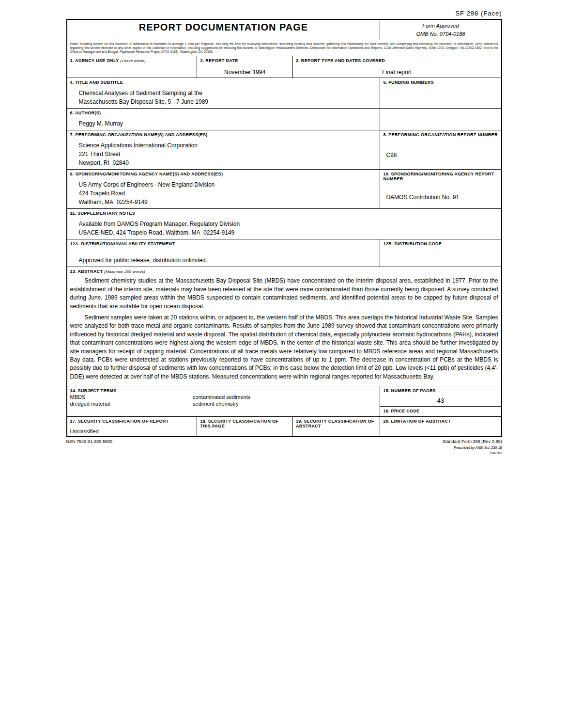SF 298 (Face)
| REPORT DOCUMENTATION PAGE | Form Approved OMB No. 0704-0188 |
| Public reporting burden for this collection of information is estimated to average 1 hour per response, including the time for reviewing instructions, searching existing data sources, gathering and maintaining the data needed, and completing and reviewing the collection of information. Send comments regarding this burden estimate or any other aspect of this collection of information, including suggestions for reducing this burden, to Washington Headquarters Services, Directorate for Information Operations and Reports, 1215 Jefferson Davis Highway, Suite 1204, Arlington, VA 22202-4302, and to the Office of Management and Budget, Paperwork Reduction Project (0704-0188), Washington, DC 20503. |
| 1. Agency Use Only (Leave blank) | 2. Report Date November 1994 | 3. Report Type and Dates Covered Final report |
| 4. Title and Subtitle Chemical Analyses of Sediment Sampling at the Massachusetts Bay Disposal Site, 5 - 7 June 1989 | 5. Funding Numbers |
| 6. Author(s) Peggy M. Murray | |
| 7. Performing Organization Name(s) and Address(es) Science Applications International Corporation 221 Third Street Newport, RI 02840 | 8. Performing Organization Report Number C98 |
| 9. Sponsoring/Monitoring Agency Name(s) and Address(es) US Army Corps of Engineers - New England Division 424 Trapelo Road Waltham, MA 02254-9149 | 10. Sponsoring/Monitoring Agency Report Number DAMOS Contribution No. 91 |
| 11. Supplementary Notes Available from DAMOS Program Manager, Regulatory Division USACE-NED, 424 Trapelo Road, Waltham, MA 02254-9149 |
| 12a. Distribution/Availability Statement Approved for public release; distribution unlimited. | 12b. Distribution Code |
| 13. Abstract (Maximum 200 words) Sediment chemistry studies at the Massachusetts Bay Disposal Site (MBDS) have concentrated on the interim disposal area, established in 1977. Prior to the establishment of the interim site, materials may have been released at the site that were more contaminated than those currently being disposed. A survey conducted during June, 1989 sampled areas within the MBDS suspected to contain contaminated sediments, and identified potential areas to be capped by future disposal of sediments that are suitable for open ocean disposal. Sediment samples were taken at 20 stations within, or adjacent to, the western half of the MBDS. This area overlaps the historical Industrial Waste Site. Samples were analyzed for both trace metal and organic contaminants. Results of samples from the June 1989 survey showed that contaminant concentrations were primarily influenced by historical dredged material and waste disposal. The spatial distribution of chemical data, especially polynuclear aromatic hydrocarbons (PAHs), indicated that contaminant concentrations were highest along the western edge of MBDS, in the center of the historical waste site. This area should be further investigated by site managers for receipt of capping material. Concentrations of all trace metals were relatively low compared to MBDS reference areas and regional Massachusetts Bay data. PCBs were undetected at stations previously reported to have concentrations of up to 1 ppm. The decrease in concentration of PCBs at the MBDS is possibly due to further disposal of sediments with low concentrations of PCBs; in this case below the detection limit of 20 ppb. Low levels (<11 ppb) of pesticides (4,4'-DDE) were detected at over half of the MBDS stations. Measured concentrations were within regional ranges reported for Massachusetts Bay. |
| 14. Subject Terms / MBDS / contaminated sediments / / dredged material / sediment chemistry / | / 15. Number of Pages 43 / / 16. Price Code / |
| 17. Security Classification of Report Unclassified | 18. Security Classification of This Page | 19. Security Classification of Abstract | 20. Limitation of Abstract |
NSN 7540-01-280-5500
Standard Form 298 (Rev 2-89)
Prescribed by ANSI Std. Z39-18
298-102